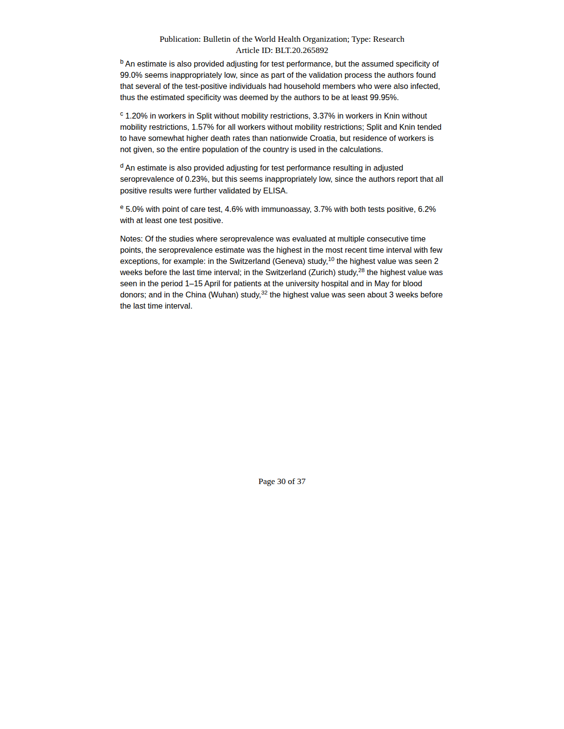Publication: Bulletin of the World Health Organization; Type: Research Article ID: BLT.20.265892
b An estimate is also provided adjusting for test performance, but the assumed specificity of 99.0% seems inappropriately low, since as part of the validation process the authors found that several of the test-positive individuals had household members who were also infected, thus the estimated specificity was deemed by the authors to be at least 99.95%.
c 1.20% in workers in Split without mobility restrictions, 3.37% in workers in Knin without mobility restrictions, 1.57% for all workers without mobility restrictions; Split and Knin tended to have somewhat higher death rates than nationwide Croatia, but residence of workers is not given, so the entire population of the country is used in the calculations.
d An estimate is also provided adjusting for test performance resulting in adjusted seroprevalence of 0.23%, but this seems inappropriately low, since the authors report that all positive results were further validated by ELISA.
e 5.0% with point of care test, 4.6% with immunoassay, 3.7% with both tests positive, 6.2% with at least one test positive.
Notes: Of the studies where seroprevalence was evaluated at multiple consecutive time points, the seroprevalence estimate was the highest in the most recent time interval with few exceptions, for example: in the Switzerland (Geneva) study,10 the highest value was seen 2 weeks before the last time interval; in the Switzerland (Zurich) study,28 the highest value was seen in the period 1–15 April for patients at the university hospital and in May for blood donors; and in the China (Wuhan) study,32 the highest value was seen about 3 weeks before the last time interval.
Page 30 of 37